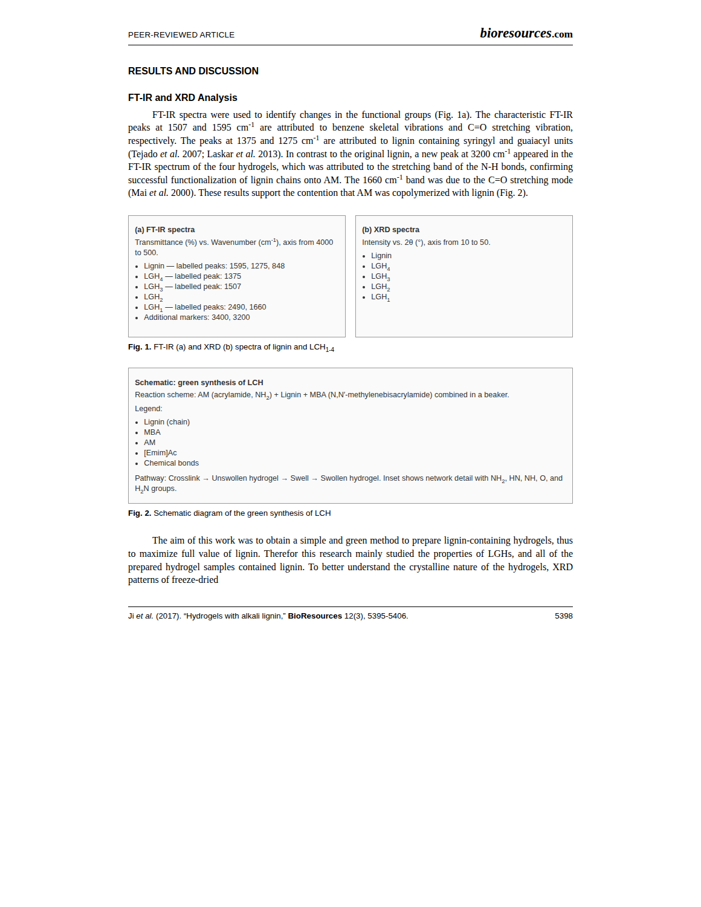PEER-REVIEWED ARTICLE bioresources.com
RESULTS AND DISCUSSION
FT-IR and XRD Analysis
FT-IR spectra were used to identify changes in the functional groups (Fig. 1a). The characteristic FT-IR peaks at 1507 and 1595 cm-1 are attributed to benzene skeletal vibrations and C=O stretching vibration, respectively. The peaks at 1375 and 1275 cm-1 are attributed to lignin containing syringyl and guaiacyl units (Tejado et al. 2007; Laskar et al. 2013). In contrast to the original lignin, a new peak at 3200 cm-1 appeared in the FT-IR spectrum of the four hydrogels, which was attributed to the stretching band of the N-H bonds, confirming successful functionalization of lignin chains onto AM. The 1660 cm-1 band was due to the C=O stretching mode (Mai et al. 2000). These results support the contention that AM was copolymerized with lignin (Fig. 2).
(a) FT-IR spectra
Transmittance (%) vs. Wavenumber (cm-1), axis from 4000 to 500.
Lignin — labelled peaks: 1595, 1275, 848
LGH4 — labelled peak: 1375
LGH3 — labelled peak: 1507
LGH2
LGH1 — labelled peaks: 2490, 1660
Additional markers: 3400, 3200
(b) XRD spectra
Intensity vs. 2θ (°), axis from 10 to 50.
Lignin
LGH4
LGH3
LGH2
LGH1
Fig. 1. FT-IR (a) and XRD (b) spectra of lignin and LCH1-4
Schematic: green synthesis of LCH
Reaction scheme: AM (acrylamide, NH2) + Lignin + MBA (N,N′-methylenebisacrylamide) combined in a beaker.
Legend:
Lignin (chain)
MBA
AM
[Emim]Ac
Chemical bonds
Pathway: Crosslink → Unswollen hydrogel → Swell → Swollen hydrogel. Inset shows network detail with NH2, HN, NH, O, and H2N groups.
Fig. 2. Schematic diagram of the green synthesis of LCH
The aim of this work was to obtain a simple and green method to prepare lignin-containing hydrogels, thus to maximize full value of lignin. Therefor this research mainly studied the properties of LGHs, and all of the prepared hydrogel samples contained lignin. To better understand the crystalline nature of the hydrogels, XRD patterns of freeze-dried
Ji et al. (2017). “Hydrogels with alkali lignin,” BioResources 12(3), 5395-5406. 5398